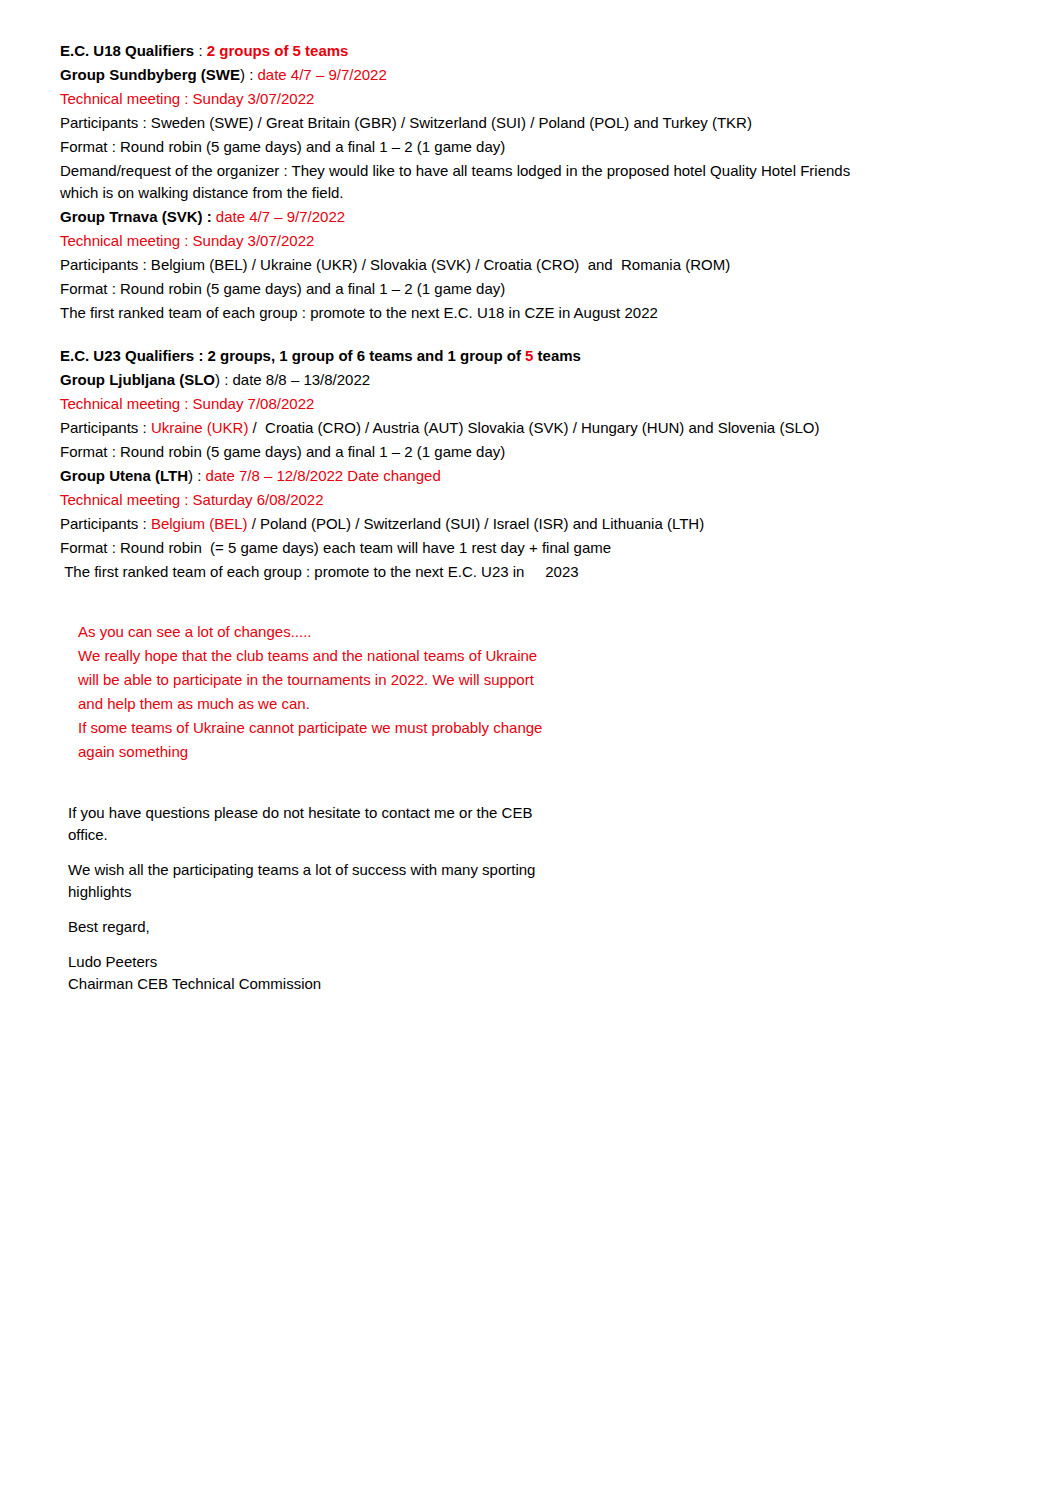E.C. U18 Qualifiers : 2 groups of 5 teams
Group Sundbyberg (SWE) : date 4/7 – 9/7/2022
Technical meeting : Sunday 3/07/2022
Participants : Sweden (SWE) / Great Britain (GBR) / Switzerland (SUI) / Poland (POL) and Turkey (TKR)
Format : Round robin (5 game days) and a final 1 – 2 (1 game day)
Demand/request of the organizer : They would like to have all teams lodged in the proposed hotel Quality Hotel Friends which is on walking distance from the field.
Group Trnava (SVK) : date 4/7 – 9/7/2022
Technical meeting : Sunday 3/07/2022
Participants : Belgium (BEL) / Ukraine (UKR) / Slovakia (SVK) / Croatia (CRO) and Romania (ROM)
Format : Round robin (5 game days) and a final 1 – 2 (1 game day)
The first ranked team of each group : promote to the next E.C. U18 in CZE in August 2022
E.C. U23 Qualifiers : 2 groups, 1 group of 6 teams and 1 group of 5 teams
Group Ljubljana (SLO) : date 8/8 – 13/8/2022
Technical meeting : Sunday 7/08/2022
Participants : Ukraine (UKR) / Croatia (CRO) / Austria (AUT) Slovakia (SVK) / Hungary (HUN) and Slovenia (SLO)
Format : Round robin (5 game days) and a final 1 – 2 (1 game day)
Group Utena (LTH) : date 7/8 – 12/8/2022 Date changed
Technical meeting : Saturday 6/08/2022
Participants : Belgium (BEL) / Poland (POL) / Switzerland (SUI) / Israel (ISR) and Lithuania (LTH)
Format : Round robin (= 5 game days) each team will have 1 rest day + final game
The first ranked team of each group : promote to the next E.C. U23 in 2023
As you can see a lot of changes.....
We really hope that the club teams and the national teams of Ukraine
will be able to participate in the tournaments in 2022. We will support
and help them as much as we can.
If some teams of Ukraine cannot participate we must probably change
again something
If you have questions please do not hesitate to contact me or the CEB
office.
We wish all the participating teams a lot of success with many sporting
highlights
Best regard,
Ludo Peeters
Chairman CEB Technical Commission